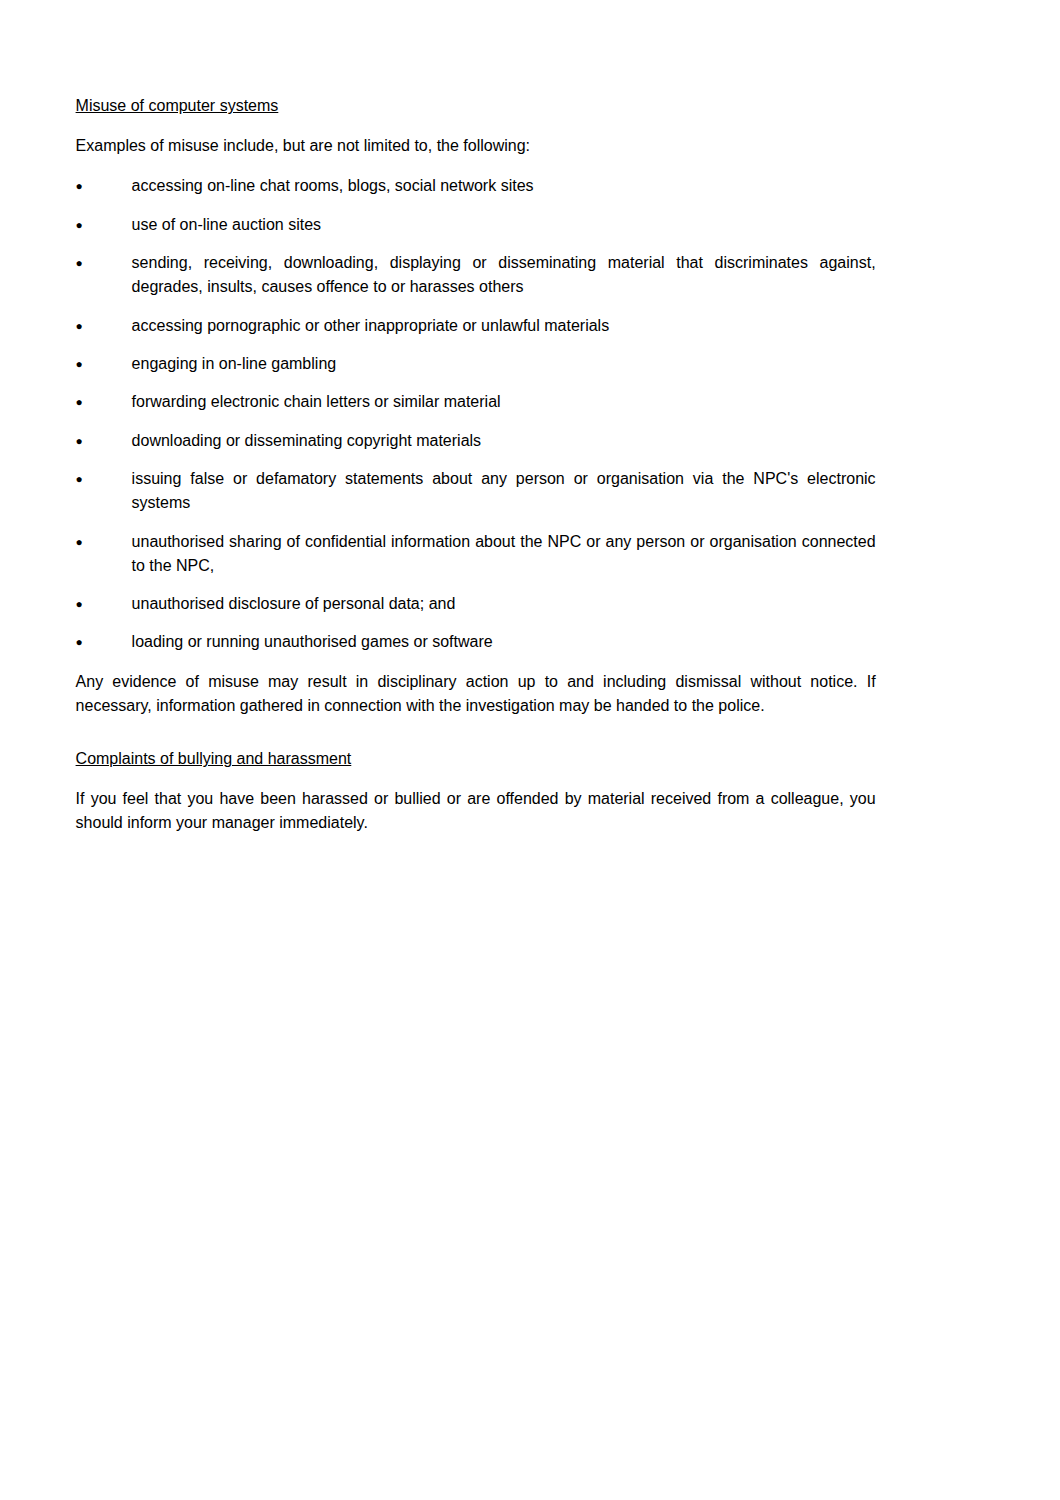Misuse of computer systems
Examples of misuse include, but are not limited to, the following:
accessing on-line chat rooms, blogs, social network sites
use of on-line auction sites
sending, receiving, downloading, displaying or disseminating material that discriminates against, degrades, insults, causes offence to or harasses others
accessing pornographic or other inappropriate or unlawful materials
engaging in on-line gambling
forwarding electronic chain letters or similar material
downloading or disseminating copyright materials
issuing false or defamatory statements about any person or organisation via the NPC's electronic systems
unauthorised sharing of confidential information about the NPC or any person or organisation connected to the NPC,
unauthorised disclosure of personal data; and
loading or running unauthorised games or software
Any evidence of misuse may result in disciplinary action up to and including dismissal without notice. If necessary, information gathered in connection with the investigation may be handed to the police.
Complaints of bullying and harassment
If you feel that you have been harassed or bullied or are offended by material received from a colleague, you should inform your manager immediately.